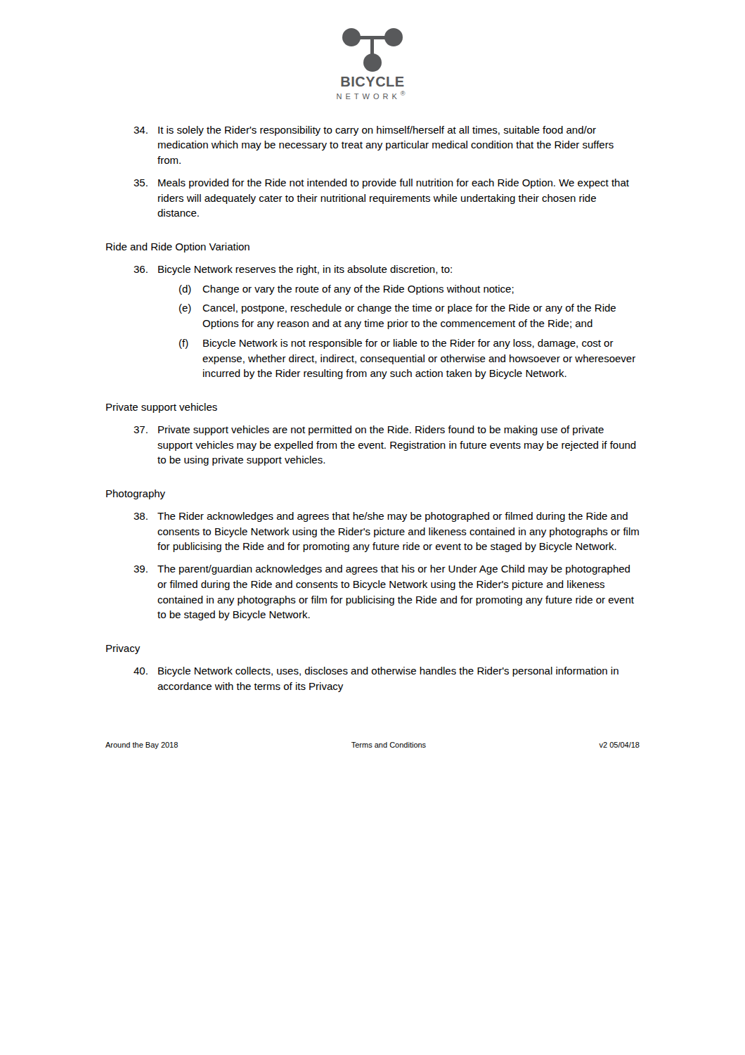BICYCLE
NETWORK®
34. It is solely the Rider's responsibility to carry on himself/herself at all times, suitable food and/or medication which may be necessary to treat any particular medical condition that the Rider suffers from.
35. Meals provided for the Ride not intended to provide full nutrition for each Ride Option. We expect that riders will adequately cater to their nutritional requirements while undertaking their chosen ride distance.
Ride and Ride Option Variation
36. Bicycle Network reserves the right, in its absolute discretion, to:
(d) Change or vary the route of any of the Ride Options without notice;
(e) Cancel, postpone, reschedule or change the time or place for the Ride or any of the Ride Options for any reason and at any time prior to the commencement of the Ride; and
(f) Bicycle Network is not responsible for or liable to the Rider for any loss, damage, cost or expense, whether direct, indirect, consequential or otherwise and howsoever or wheresoever incurred by the Rider resulting from any such action taken by Bicycle Network.
Private support vehicles
37. Private support vehicles are not permitted on the Ride. Riders found to be making use of private support vehicles may be expelled from the event. Registration in future events may be rejected if found to be using private support vehicles.
Photography
38. The Rider acknowledges and agrees that he/she may be photographed or filmed during the Ride and consents to Bicycle Network using the Rider's picture and likeness contained in any photographs or film for publicising the Ride and for promoting any future ride or event to be staged by Bicycle Network.
39. The parent/guardian acknowledges and agrees that his or her Under Age Child may be photographed or filmed during the Ride and consents to Bicycle Network using the Rider's picture and likeness contained in any photographs or film for publicising the Ride and for promoting any future ride or event to be staged by Bicycle Network.
Privacy
40. Bicycle Network collects, uses, discloses and otherwise handles the Rider's personal information in accordance with the terms of its Privacy
Around the Bay 2018 Terms and Conditions v2 05/04/18